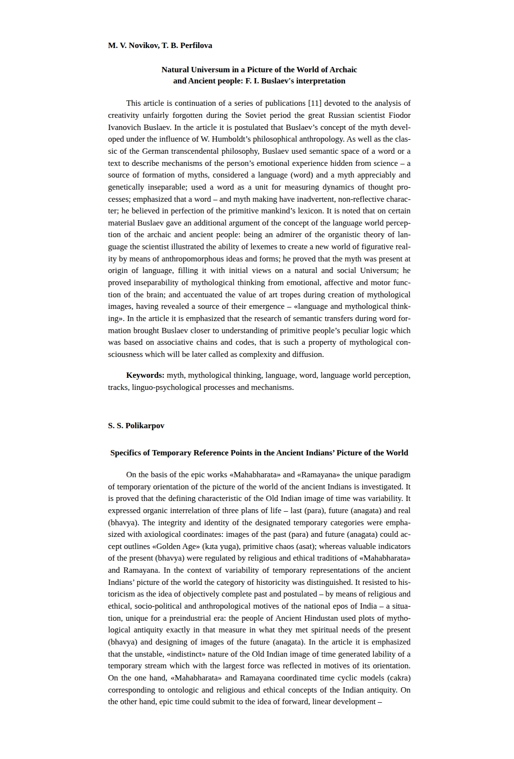M. V. Novikov, T. B. Perfilova
Natural Universum in a Picture of the World of Archaic
and Ancient people: F. I. Buslaev's interpretation
This article is continuation of a series of publications [11] devoted to the analysis of creativity unfairly forgotten during the Soviet period the great Russian scientist Fiodor Ivanovich Buslaev. In the article it is postulated that Buslaev’s concept of the myth developed under the influence of W. Humboldt’s philosophical anthropology. As well as the classic of the German transcendental philosophy, Buslaev used semantic space of a word or a text to describe mechanisms of the person’s emotional experience hidden from science – a source of formation of myths, considered a language (word) and a myth appreciably and genetically inseparable; used a word as a unit for measuring dynamics of thought processes; emphasized that a word – and myth making have inadvertent, non-reflective character; he believed in perfection of the primitive mankind’s lexicon. It is noted that on certain material Buslaev gave an additional argument of the concept of the language world perception of the archaic and ancient people: being an admirer of the organistic theory of language the scientist illustrated the ability of lexemes to create a new world of figurative reality by means of anthropomorphous ideas and forms; he proved that the myth was present at origin of language, filling it with initial views on a natural and social Universum; he proved inseparability of mythological thinking from emotional, affective and motor function of the brain; and accentuated the value of art tropes during creation of mythological images, having revealed a source of their emergence – «language and mythological thinking». In the article it is emphasized that the research of semantic transfers during word formation brought Buslaev closer to understanding of primitive people’s peculiar logic which was based on associative chains and codes, that is such a property of mythological consciousness which will be later called as complexity and diffusion.
Keywords: myth, mythological thinking, language, word, language world perception, tracks, linguo-psychological processes and mechanisms.
S. S. Polikarpov
Specifics of Temporary Reference Points in the Ancient Indians’ Picture of the World
On the basis of the epic works «Mahabharata» and «Ramayana» the unique paradigm of temporary orientation of the picture of the world of the ancient Indians is investigated. It is proved that the defining characteristic of the Old Indian image of time was variability. It expressed organic interrelation of three plans of life – last (para), future (anagata) and real (bhavya). The integrity and identity of the designated temporary categories were emphasized with axiological coordinates: images of the past (para) and future (anagata) could accept outlines «Golden Age» (kɹta yuga), primitive chaos (asat); whereas valuable indicators of the present (bhavya) were regulated by religious and ethical traditions of «Mahabharata» and Ramayana. In the context of variability of temporary representations of the ancient Indians’ picture of the world the category of historicity was distinguished. It resisted to historicism as the idea of objectively complete past and postulated – by means of religious and ethical, socio-political and anthropological motives of the national epos of India – a situation, unique for a preindustrial era: the people of Ancient Hindustan used plots of mythological antiquity exactly in that measure in what they met spiritual needs of the present (bhavya) and designing of images of the future (anagata). In the article it is emphasized that the unstable, «indistinct» nature of the Old Indian image of time generated lability of a temporary stream which with the largest force was reflected in motives of its orientation. On the one hand, «Mahabharata» and Ramayana coordinated time cyclic models (cakra) corresponding to ontologic and religious and ethical concepts of the Indian antiquity. On the other hand, epic time could submit to the idea of forward, linear development –